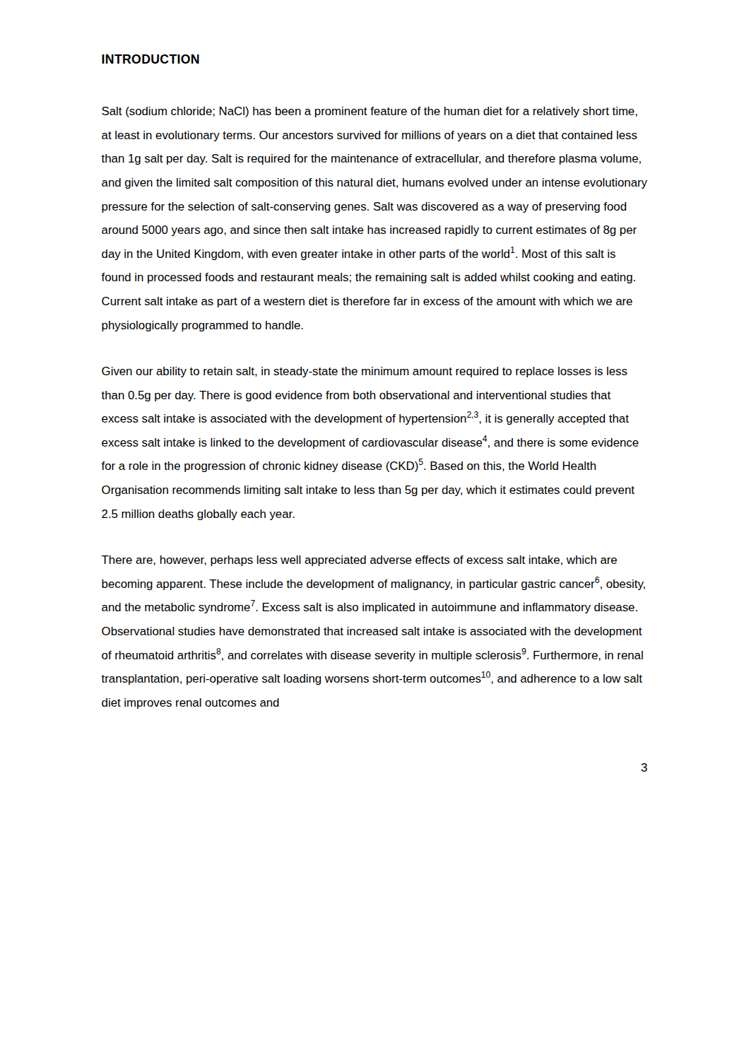INTRODUCTION
Salt (sodium chloride; NaCl) has been a prominent feature of the human diet for a relatively short time, at least in evolutionary terms. Our ancestors survived for millions of years on a diet that contained less than 1g salt per day. Salt is required for the maintenance of extracellular, and therefore plasma volume, and given the limited salt composition of this natural diet, humans evolved under an intense evolutionary pressure for the selection of salt-conserving genes. Salt was discovered as a way of preserving food around 5000 years ago, and since then salt intake has increased rapidly to current estimates of 8g per day in the United Kingdom, with even greater intake in other parts of the world1. Most of this salt is found in processed foods and restaurant meals; the remaining salt is added whilst cooking and eating. Current salt intake as part of a western diet is therefore far in excess of the amount with which we are physiologically programmed to handle.
Given our ability to retain salt, in steady-state the minimum amount required to replace losses is less than 0.5g per day. There is good evidence from both observational and interventional studies that excess salt intake is associated with the development of hypertension2,3, it is generally accepted that excess salt intake is linked to the development of cardiovascular disease4, and there is some evidence for a role in the progression of chronic kidney disease (CKD)5. Based on this, the World Health Organisation recommends limiting salt intake to less than 5g per day, which it estimates could prevent 2.5 million deaths globally each year.
There are, however, perhaps less well appreciated adverse effects of excess salt intake, which are becoming apparent. These include the development of malignancy, in particular gastric cancer6, obesity, and the metabolic syndrome7. Excess salt is also implicated in autoimmune and inflammatory disease. Observational studies have demonstrated that increased salt intake is associated with the development of rheumatoid arthritis8, and correlates with disease severity in multiple sclerosis9. Furthermore, in renal transplantation, peri-operative salt loading worsens short-term outcomes10, and adherence to a low salt diet improves renal outcomes and
3